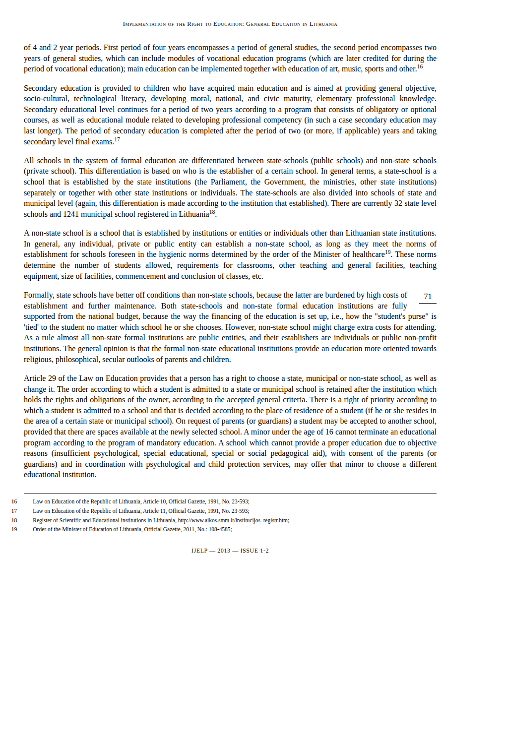Implementation of the Right to Education: General Education in Lithuania
of 4 and 2 year periods. First period of four years encompasses a period of general studies, the second period encompasses two years of general studies, which can include modules of vocational education programs (which are later credited for during the period of vocational education); main education can be implemented together with education of art, music, sports and other.16
Secondary education is provided to children who have acquired main education and is aimed at providing general objective, socio-cultural, technological literacy, developing moral, national, and civic maturity, elementary professional knowledge. Secondary educational level continues for a period of two years according to a program that consists of obligatory or optional courses, as well as educational module related to developing professional competency (in such a case secondary education may last longer). The period of secondary education is completed after the period of two (or more, if applicable) years and taking secondary level final exams.17
All schools in the system of formal education are differentiated between state-schools (public schools) and non-state schools (private school). This differentiation is based on who is the establisher of a certain school. In general terms, a state-school is a school that is established by the state institutions (the Parliament, the Government, the ministries, other state institutions) separately or together with other state institutions or individuals. The state-schools are also divided into schools of state and municipal level (again, this differentiation is made according to the institution that established). There are currently 32 state level schools and 1241 municipal school registered in Lithuania18.
A non-state school is a school that is established by institutions or entities or individuals other than Lithuanian state institutions. In general, any individual, private or public entity can establish a non-state school, as long as they meet the norms of establishment for schools foreseen in the hygienic norms determined by the order of the Minister of healthcare19. These norms determine the number of students allowed, requirements for classrooms, other teaching and general facilities, teaching equipment, size of facilities, commencement and conclusion of classes, etc.
71
Formally, state schools have better off conditions than non-state schools, because the latter are burdened by high costs of establishment and further maintenance. Both state-schools and non-state formal education institutions are fully supported from the national budget, because the way the financing of the education is set up, i.e., how the "student's purse" is 'tied' to the student no matter which school he or she chooses. However, non-state school might charge extra costs for attending. As a rule almost all non-state formal institutions are public entities, and their establishers are individuals or public non-profit institutions. The general opinion is that the formal non-state educational institutions provide an education more oriented towards religious, philosophical, secular outlooks of parents and children.
Article 29 of the Law on Education provides that a person has a right to choose a state, municipal or non-state school, as well as change it. The order according to which a student is admitted to a state or municipal school is retained after the institution which holds the rights and obligations of the owner, according to the accepted general criteria. There is a right of priority according to which a student is admitted to a school and that is decided according to the place of residence of a student (if he or she resides in the area of a certain state or municipal school). On request of parents (or guardians) a student may be accepted to another school, provided that there are spaces available at the newly selected school. A minor under the age of 16 cannot terminate an educational program according to the program of mandatory education. A school which cannot provide a proper education due to objective reasons (insufficient psychological, special educational, special or social pedagogical aid), with consent of the parents (or guardians) and in coordination with psychological and child protection services, may offer that minor to choose a different educational institution.
16 Law on Education of the Republic of Lithuania, Article 10, Official Gazette, 1991, No. 23-593;
17 Law on Education of the Republic of Lithuania, Article 11, Official Gazette, 1991, No. 23-593;
18 Register of Scientific and Educational institutions in Lithuania, http://www.aikos.smm.lt/institucijos_registr.htm;
19 Order of the Minister of Education of Lithuania, Official Gazette, 2011, No.: 108-4585;
IJELP — 2013 — ISSUE 1-2